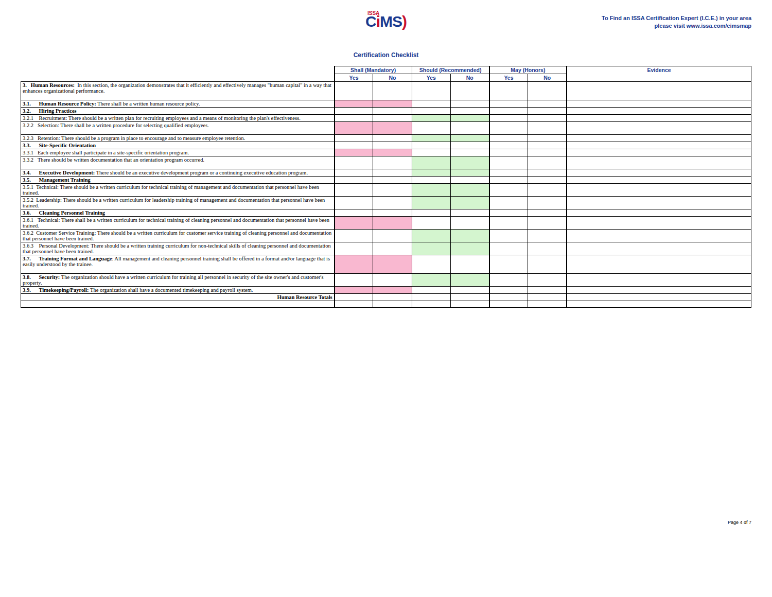ISSA Ci MS)
To Find an ISSA Certification Expert (I.C.E.) in your area
please visit www.issa.com/cimsmap
Certification Checklist
| | Shall (Mandatory) | Should (Recommended) | May (Honors) | Evidence |
| --- | --- | --- | --- | --- |
| Yes | No | Yes | No | Yes | No |
| 3. Human Resources: In this section, the organization demonstrates that it efficiently and effectively manages "human capital" in a way that enhances organizational performance. | | | | | | | |
| 3.1. Human Resource Policy: There shall be a written human resource policy. | | | | | | | |
| 3.2. Hiring Practices | | | | | | | |
| 3.2.1 Recruitment: There should be a written plan for recruiting employees and a means of monitoring the plan's effectiveness. | | | | | | | |
| 3.2.2 Selection: There shall be a written procedure for selecting qualified employees. | | | | | | | |
| 3.2.3 Retention: There should be a program in place to encourage and to measure employee retention. | | | | | | | |
| 3.3. Site-Specific Orientation | | | | | | | |
| 3.3.1 Each employee shall participate in a site-specific orientation program. | | | | | | | |
| 3.3.2 There should be written documentation that an orientation program occurred. | | | | | | | |
| 3.4. Executive Development: There should be an executive development program or a continuing executive education program. | | | | | | | |
| 3.5. Management Training | | | | | | | |
| 3.5.1 Technical: There should be a written curriculum for technical training of management and documentation that personnel have been trained. | | | | | | | |
| 3.5.2 Leadership: There should be a written curriculum for leadership training of management and documentation that personnel have been trained. | | | | | | | |
| 3.6. Cleaning Personnel Training | | | | | | | |
| 3.6.1 Technical: There shall be a written curriculum for technical training of cleaning personnel and documentation that personnel have been trained. | | | | | | | |
| 3.6.2 Customer Service Training: There should be a written curriculum for customer service training of cleaning personnel and documentation that personnel have been trained. | | | | | | | |
| 3.6.3 Personal Development: There should be a written training curriculum for non-technical skills of cleaning personnel and documentation that personnel have been trained. | | | | | | | |
| 3.7. Training Format and Language : All management and cleaning personnel training shall be offered in a format and/or language that is easily understood by the trainee. | | | | | | | |
| 3.8. Security: The organization should have a written curriculum for training all personnel in security of the site owner's and customer's property. | | | | | | | |
| 3.9. Timekeeping/Payroll: The organization shall have a documented timekeeping and payroll system. | | | | | | | |
| Human Resource Totals | | | | | | | |
Page 4 of 7